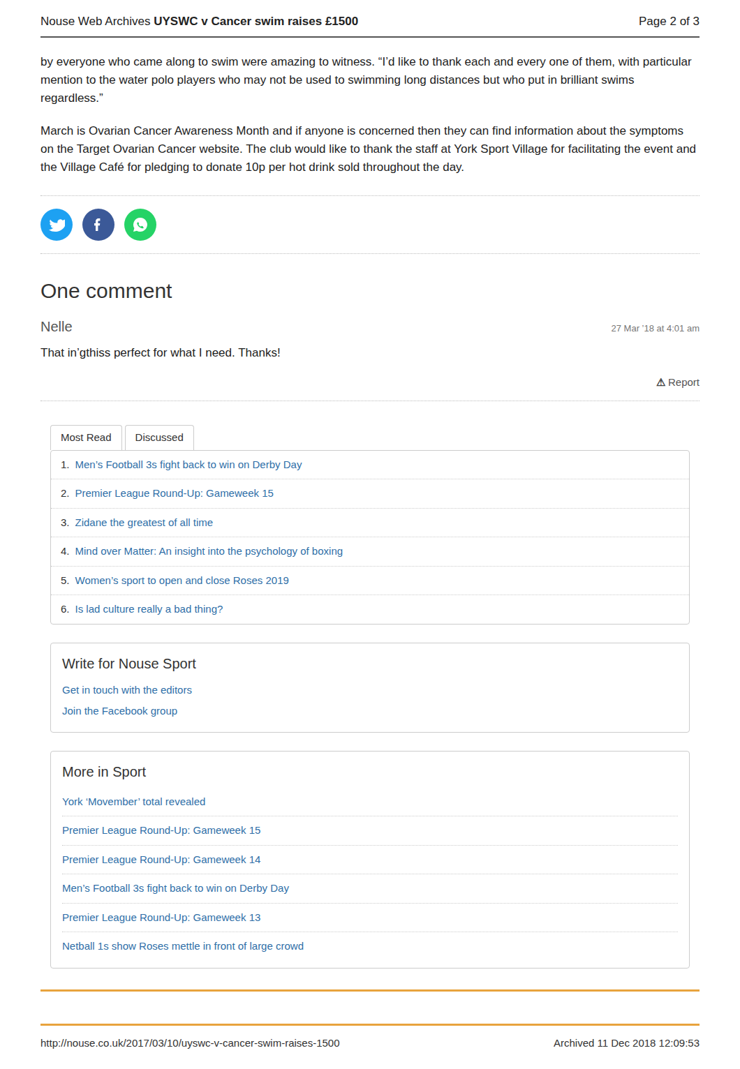Nouse Web Archives UYSWC v Cancer swim raises £1500
Page 2 of 3
by everyone who came along to swim were amazing to witness. “I’d like to thank each and every one of them, with particular mention to the water polo players who may not be used to swimming long distances but who put in brilliant swims regardless.”
March is Ovarian Cancer Awareness Month and if anyone is concerned then they can find information about the symptoms on the Target Ovarian Cancer website. The club would like to thank the staff at York Sport Village for facilitating the event and the Village Café for pledging to donate 10p per hot drink sold throughout the day.
One comment
Nelle
27 Mar ’18 at 4:01 am
That in’gthiss perfect for what I need. Thanks!
⚠Report
Most Read
Discussed
Men’s Football 3s fight back to win on Derby Day
Premier League Round-Up: Gameweek 15
Zidane the greatest of all time
Mind over Matter: An insight into the psychology of boxing
Women’s sport to open and close Roses 2019
Is lad culture really a bad thing?
Write for Nouse Sport
Get in touch with the editors Join the Facebook group
More in Sport
York ‘Movember’ total revealed
Premier League Round-Up: Gameweek 15
Premier League Round-Up: Gameweek 14
Men’s Football 3s fight back to win on Derby Day
Premier League Round-Up: Gameweek 13
Netball 1s show Roses mettle in front of large crowd
http://nouse.co.uk/2017/03/10/uyswc-v-cancer-swim-raises-1500
Archived 11 Dec 2018 12:09:53